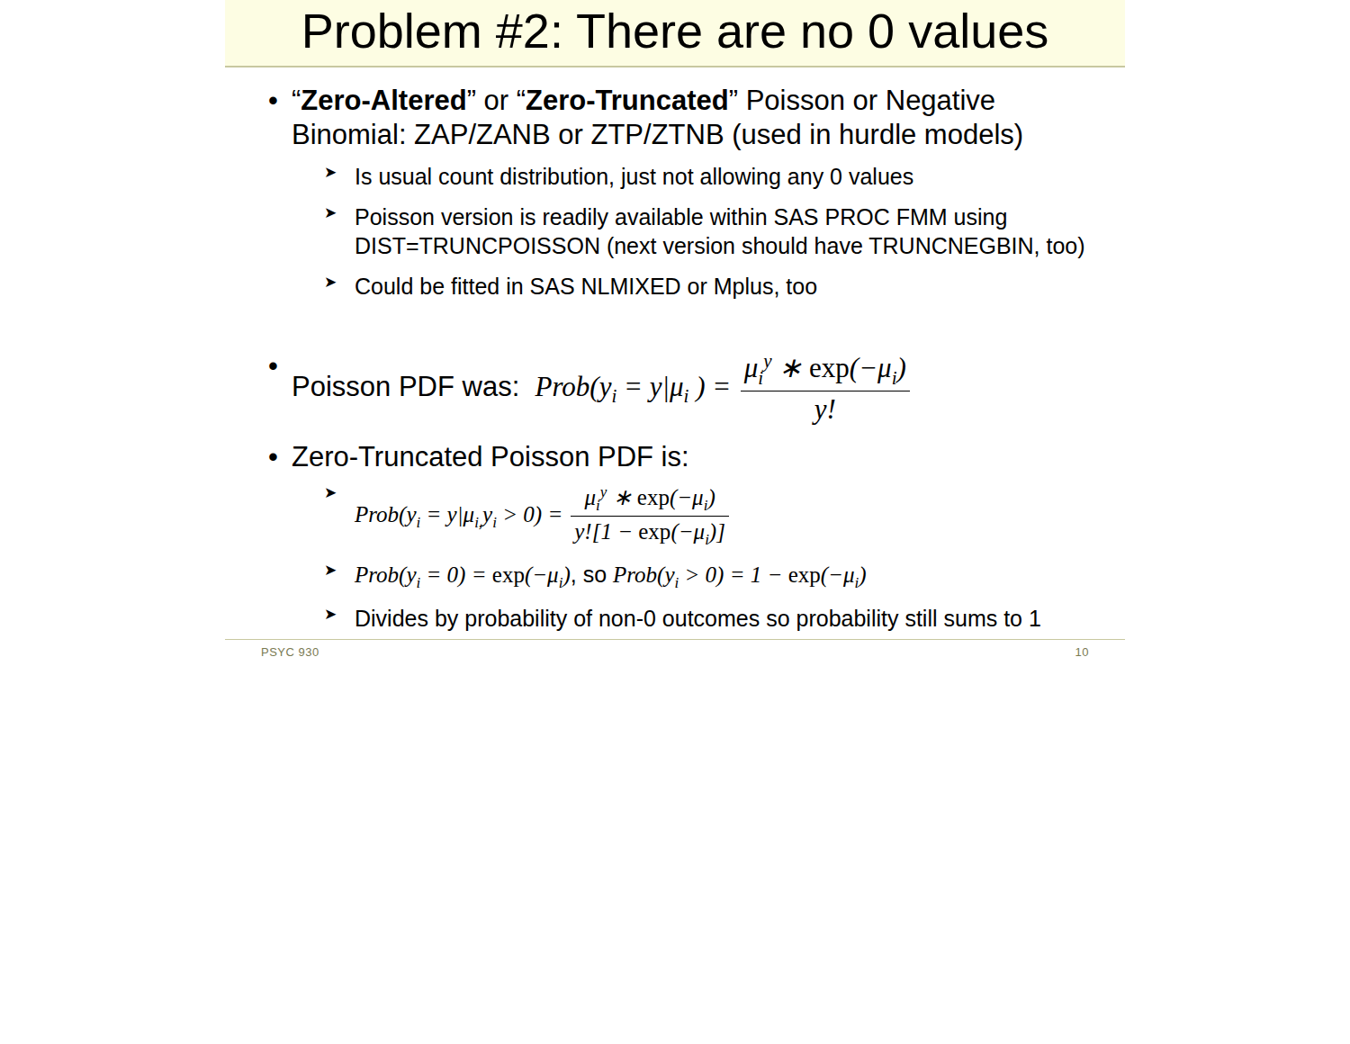Problem #2: There are no 0 values
“Zero-Altered” or “Zero-Truncated” Poisson or Negative Binomial: ZAP/ZANB or ZTP/ZTNB (used in hurdle models)
Is usual count distribution, just not allowing any 0 values
Poisson version is readily available within SAS PROC FMM using DIST=TRUNCPOISSON (next version should have TRUNCNEGBIN, too)
Could be fitted in SAS NLMIXED or Mplus, too
Poisson PDF was: Prob(yi = y|μi ) = μiy ∗ exp(−μi) y!
Zero-Truncated Poisson PDF is:
Prob(yi = y|μi,yi > 0) = μiy ∗ exp(−μi) y![1 − exp(−μi)]
Prob(yi = 0) = exp(−μi), so Prob(yi > 0) = 1 − exp(−μi)
Divides by probability of non-0 outcomes so probability still sums to 1
PSYC 930 10